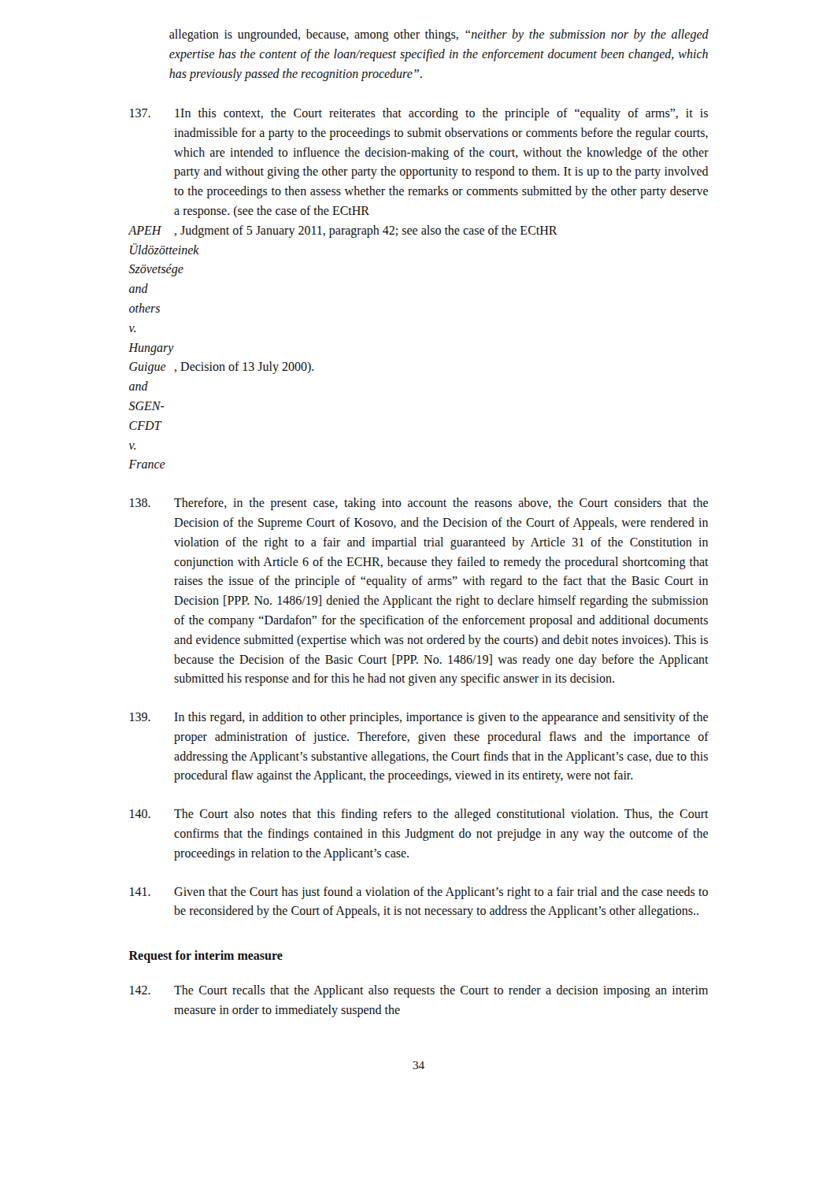allegation is ungrounded, because, among other things, “neither by the submission nor by the alleged expertise has the content of the loan/request specified in the enforcement document been changed, which has previously passed the recognition procedure”.
1In this context, the Court reiterates that according to the principle of “equality of arms”, it is inadmissible for a party to the proceedings to submit observations or comments before the regular courts, which are intended to influence the decision-making of the court, without the knowledge of the other party and without giving the other party the opportunity to respond to them. It is up to the party involved to the proceedings to then assess whether the remarks or comments submitted by the other party deserve a response. (see the case of the ECtHR APEH Üldözötteinek Szövetsége and others v. Hungary, Judgment of 5 January 2011, paragraph 42; see also the case of the ECtHR Guigue and SGEN-CFDT v. France, Decision of 13 July 2000).
Therefore, in the present case, taking into account the reasons above, the Court considers that the Decision of the Supreme Court of Kosovo, and the Decision of the Court of Appeals, were rendered in violation of the right to a fair and impartial trial guaranteed by Article 31 of the Constitution in conjunction with Article 6 of the ECHR, because they failed to remedy the procedural shortcoming that raises the issue of the principle of “equality of arms” with regard to the fact that the Basic Court in Decision [PPP. No. 1486/19] denied the Applicant the right to declare himself regarding the submission of the company “Dardafon” for the specification of the enforcement proposal and additional documents and evidence submitted (expertise which was not ordered by the courts) and debit notes invoices). This is because the Decision of the Basic Court [PPP. No. 1486/19] was ready one day before the Applicant submitted his response and for this he had not given any specific answer in its decision.
In this regard, in addition to other principles, importance is given to the appearance and sensitivity of the proper administration of justice. Therefore, given these procedural flaws and the importance of addressing the Applicant’s substantive allegations, the Court finds that in the Applicant’s case, due to this procedural flaw against the Applicant, the proceedings, viewed in its entirety, were not fair.
The Court also notes that this finding refers to the alleged constitutional violation. Thus, the Court confirms that the findings contained in this Judgment do not prejudge in any way the outcome of the proceedings in relation to the Applicant’s case.
Given that the Court has just found a violation of the Applicant’s right to a fair trial and the case needs to be reconsidered by the Court of Appeals, it is not necessary to address the Applicant’s other allegations..
Request for interim measure
The Court recalls that the Applicant also requests the Court to render a decision imposing an interim measure in order to immediately suspend the
34